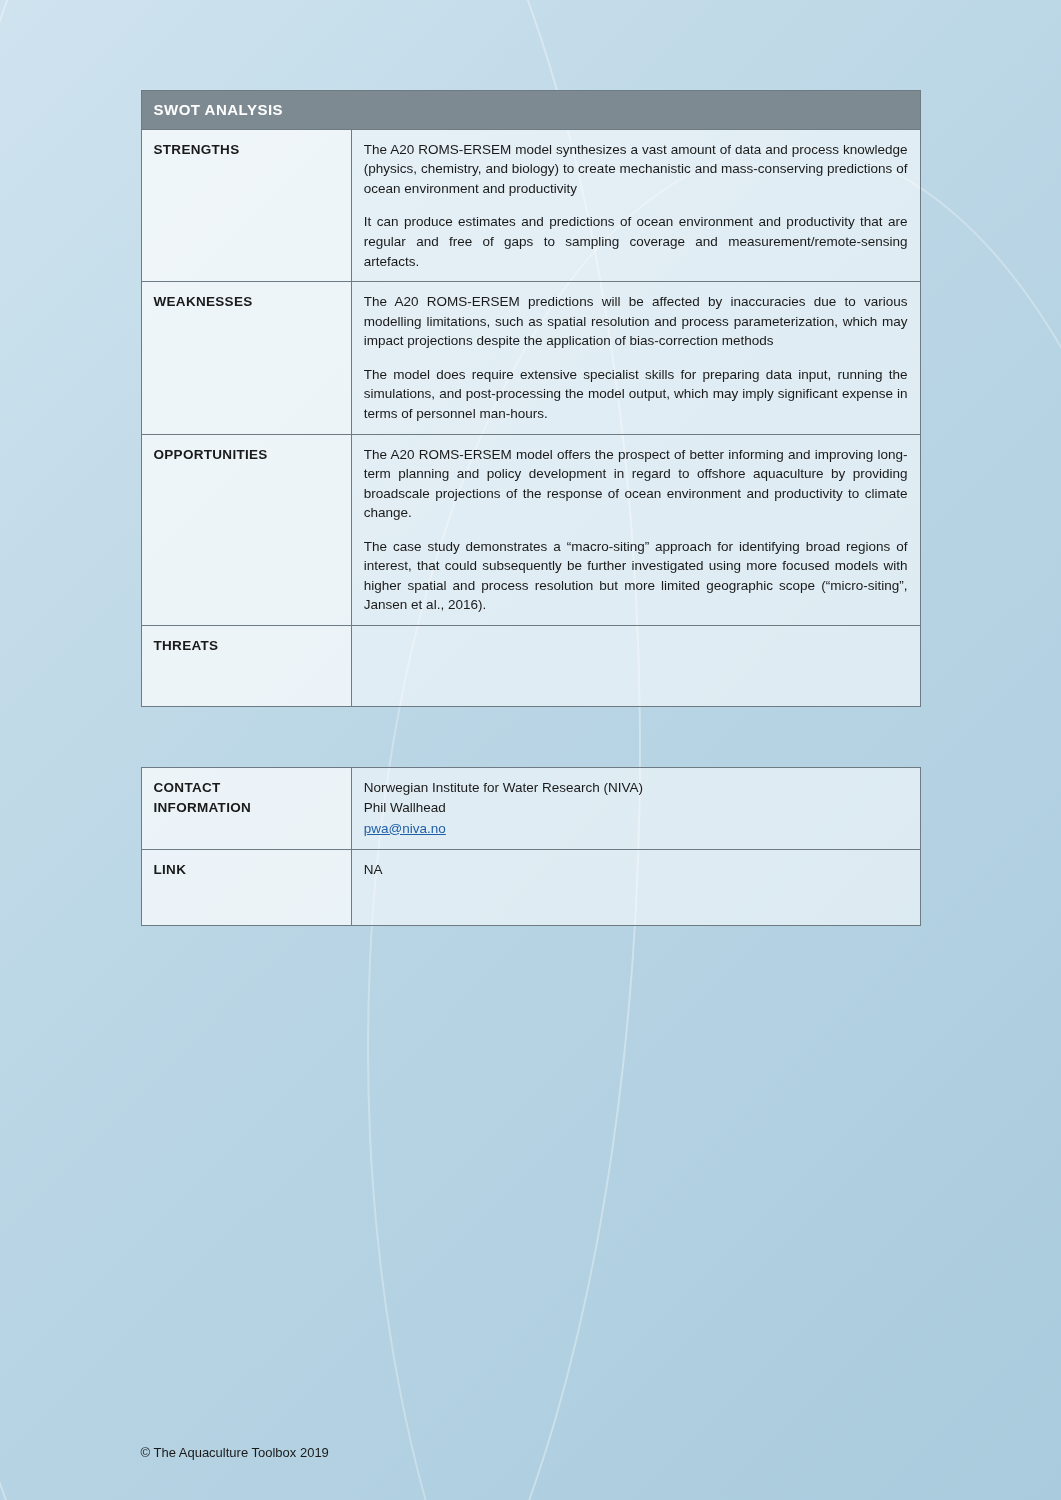| SWOT ANALYSIS |
| --- |
| STRENGTHS | The A20 ROMS-ERSEM model synthesizes a vast amount of data and process knowledge (physics, chemistry, and biology) to create mechanistic and mass-conserving predictions of ocean environment and productivity It can produce estimates and predictions of ocean environment and productivity that are regular and free of gaps to sampling coverage and measurement/remote-sensing artefacts. |
| WEAKNESSES | The A20 ROMS-ERSEM predictions will be affected by inaccuracies due to various modelling limitations, such as spatial resolution and process parameterization, which may impact projections despite the application of bias-correction methods The model does require extensive specialist skills for preparing data input, running the simulations, and post-processing the model output, which may imply significant expense in terms of personnel man-hours. |
| OPPORTUNITIES | The A20 ROMS-ERSEM model offers the prospect of better informing and improving long-term planning and policy development in regard to offshore aquaculture by providing broadscale projections of the response of ocean environment and productivity to climate change. The case study demonstrates a “macro-siting” approach for identifying broad regions of interest, that could subsequently be further investigated using more focused models with higher spatial and process resolution but more limited geographic scope (“micro-siting”, Jansen et al., 2016). |
| THREATS | |
| CONTACT INFORMATION | Norwegian Institute for Water Research (NIVA) Phil Wallhead pwa@niva.no |
| LINK | NA |
© The Aquaculture Toolbox 2019